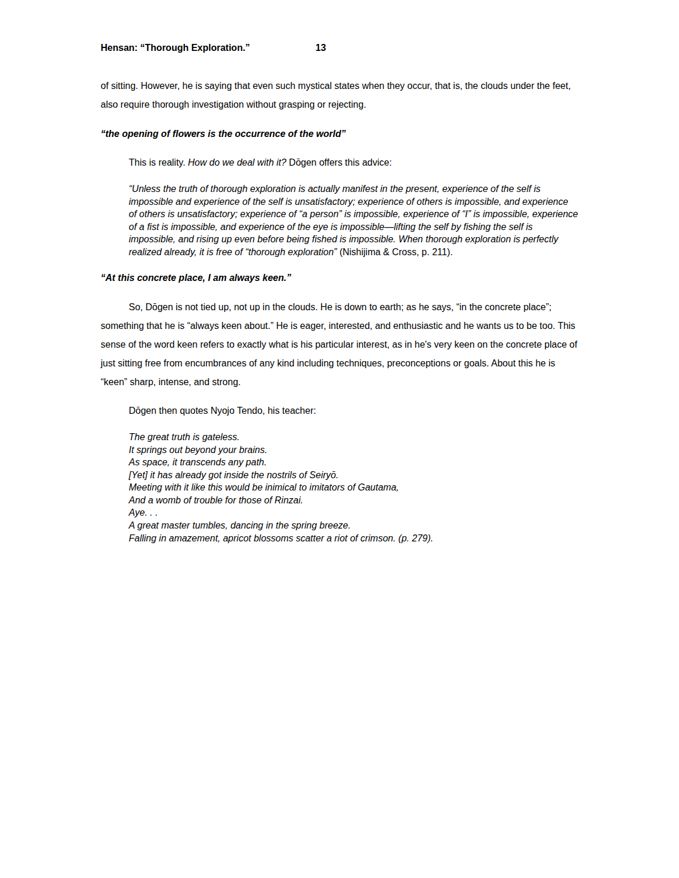Hensan: “Thorough Exploration.” 13
of sitting. However, he is saying that even such mystical states when they occur, that is, the clouds under the feet, also require thorough investigation without grasping or rejecting.
“the opening of flowers is the occurrence of the world”
This is reality. How do we deal with it? Dōgen offers this advice:
“Unless the truth of thorough exploration is actually manifest in the present, experience of the self is impossible and experience of the self is unsatisfactory; experience of others is impossible, and experience of others is unsatisfactory; experience of “a person” is impossible, experience of “I” is impossible, experience of a fist is impossible, and experience of the eye is impossible—lifting the self by fishing the self is impossible, and rising up even before being fished is impossible. When thorough exploration is perfectly realized already, it is free of “thorough exploration” (Nishijima & Cross, p. 211).
“At this concrete place, I am always keen.”
So, Dōgen is not tied up, not up in the clouds. He is down to earth; as he says, “in the concrete place”; something that he is “always keen about.” He is eager, interested, and enthusiastic and he wants us to be too. This sense of the word keen refers to exactly what is his particular interest, as in he's very keen on the concrete place of just sitting free from encumbrances of any kind including techniques, preconceptions or goals. About this he is “keen” sharp, intense, and strong.
Dōgen then quotes Nyojo Tendo, his teacher:
The great truth is gateless.
It springs out beyond your brains.
As space, it transcends any path.
[Yet] it has already got inside the nostrils of Seiryō.
Meeting with it like this would be inimical to imitators of Gautama,
And a womb of trouble for those of Rinzai.
Aye. . .
A great master tumbles, dancing in the spring breeze.
Falling in amazement, apricot blossoms scatter a riot of crimson. (p. 279).